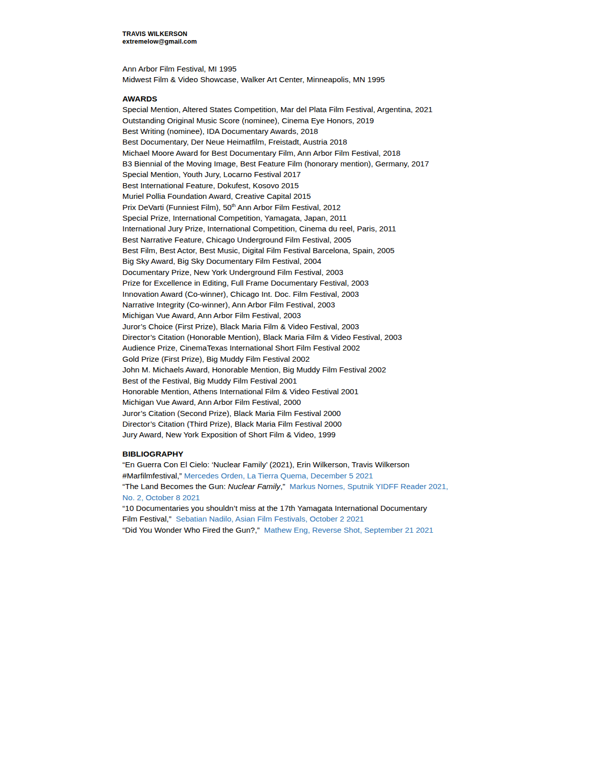TRAVIS WILKERSON extremelow@gmail.com
Ann Arbor Film Festival, MI 1995
Midwest Film & Video Showcase, Walker Art Center, Minneapolis, MN 1995
AWARDS
Special Mention, Altered States Competition, Mar del Plata Film Festival, Argentina, 2021
Outstanding Original Music Score (nominee), Cinema Eye Honors, 2019
Best Writing (nominee), IDA Documentary Awards, 2018
Best Documentary, Der Neue Heimatfilm, Freistadt, Austria 2018
Michael Moore Award for Best Documentary Film, Ann Arbor Film Festival, 2018
B3 Biennial of the Moving Image, Best Feature Film (honorary mention), Germany, 2017
Special Mention, Youth Jury, Locarno Festival 2017
Best International Feature, Dokufest, Kosovo 2015
Muriel Pollia Foundation Award, Creative Capital 2015
Prix DeVarti (Funniest Film), 50th Ann Arbor Film Festival, 2012
Special Prize, International Competition, Yamagata, Japan, 2011
International Jury Prize, International Competition, Cinema du reel, Paris, 2011
Best Narrative Feature, Chicago Underground Film Festival, 2005
Best Film, Best Actor, Best Music, Digital Film Festival Barcelona, Spain, 2005
Big Sky Award, Big Sky Documentary Film Festival, 2004
Documentary Prize, New York Underground Film Festival, 2003
Prize for Excellence in Editing, Full Frame Documentary Festival, 2003
Innovation Award (Co-winner), Chicago Int. Doc. Film Festival, 2003
Narrative Integrity (Co-winner), Ann Arbor Film Festival, 2003
Michigan Vue Award, Ann Arbor Film Festival, 2003
Juror’s Choice (First Prize), Black Maria Film & Video Festival, 2003
Director’s Citation (Honorable Mention), Black Maria Film & Video Festival, 2003
Audience Prize, CinemaTexas International Short Film Festival 2002
Gold Prize (First Prize), Big Muddy Film Festival 2002
John M. Michaels Award, Honorable Mention, Big Muddy Film Festival 2002
Best of the Festival, Big Muddy Film Festival 2001
Honorable Mention, Athens International Film & Video Festival 2001
Michigan Vue Award, Ann Arbor Film Festival, 2000
Juror’s Citation (Second Prize), Black Maria Film Festival 2000
Director’s Citation (Third Prize), Black Maria Film Festival 2000
Jury Award, New York Exposition of Short Film & Video, 1999
BIBLIOGRAPHY
“En Guerra Con El Cielo: ‘Nuclear Family’ (2021), Erin Wilkerson, Travis Wilkerson
#Marfilmfestival,” Mercedes Orden, La Tierra Quema, December 5 2021
“The Land Becomes the Gun: Nuclear Family,” Markus Nornes, Sputnik YIDFF Reader 2021,
No. 2, October 8 2021
“10 Documentaries you shouldn’t miss at the 17th Yamagata International Documentary
Film Festival,” Sebatian Nadilo, Asian Film Festivals, October 2 2021
“Did You Wonder Who Fired the Gun?,” Mathew Eng, Reverse Shot, September 21 2021